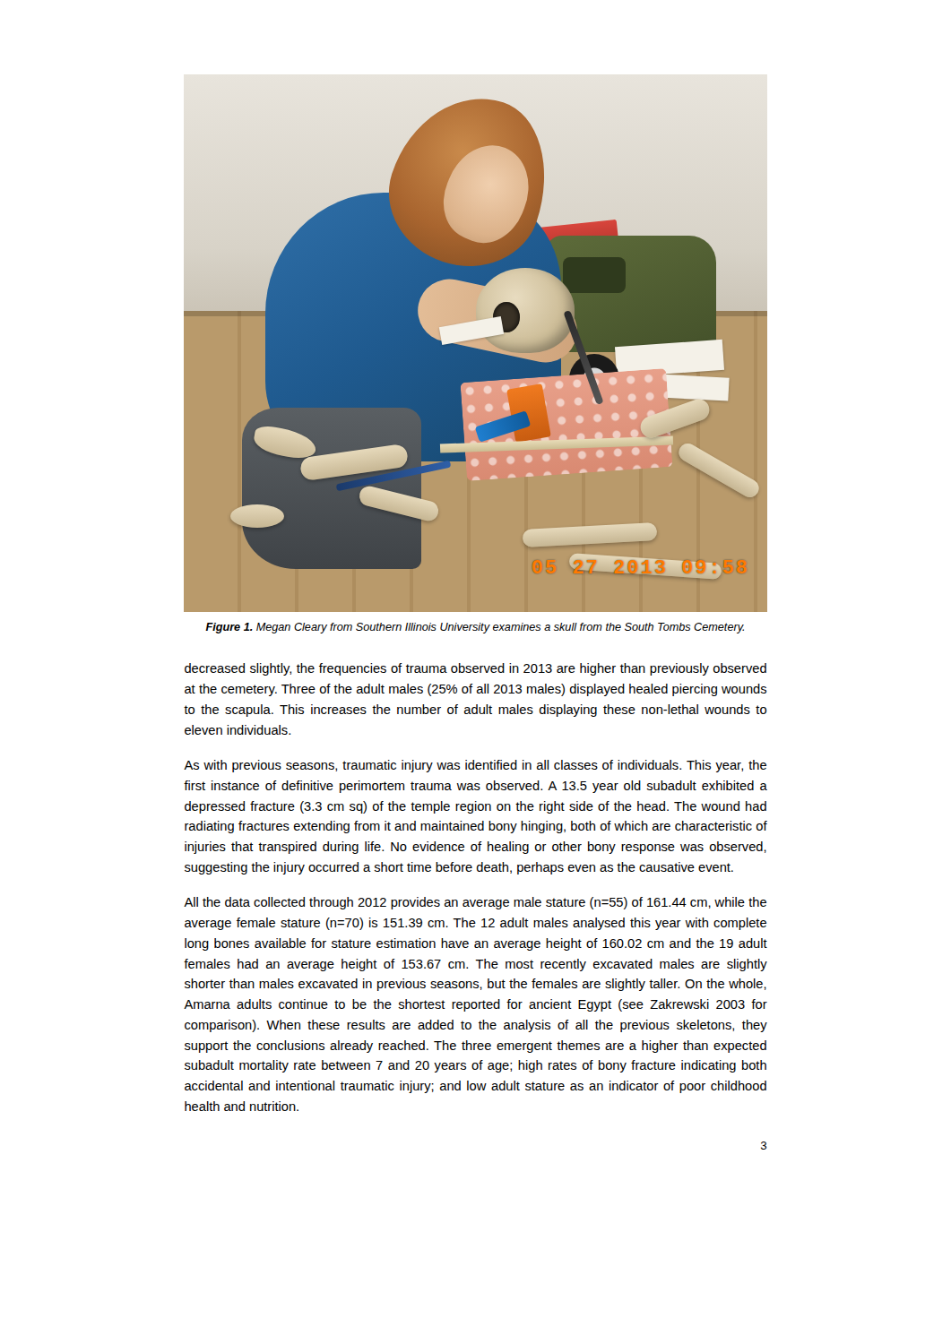05 27 2013 09:58
Figure 1. Megan Cleary from Southern Illinois University examines a skull from the South Tombs Cemetery.
decreased slightly, the frequencies of trauma observed in 2013 are higher than previously observed at the cemetery. Three of the adult males (25% of all 2013 males) displayed healed piercing wounds to the scapula. This increases the number of adult males displaying these non-lethal wounds to eleven individuals.
As with previous seasons, traumatic injury was identified in all classes of individuals. This year, the first instance of definitive perimortem trauma was observed. A 13.5 year old subadult exhibited a depressed fracture (3.3 cm sq) of the temple region on the right side of the head. The wound had radiating fractures extending from it and maintained bony hinging, both of which are characteristic of injuries that transpired during life. No evidence of healing or other bony response was observed, suggesting the injury occurred a short time before death, perhaps even as the causative event.
All the data collected through 2012 provides an average male stature (n=55) of 161.44 cm, while the average female stature (n=70) is 151.39 cm. The 12 adult males analysed this year with complete long bones available for stature estimation have an average height of 160.02 cm and the 19 adult females had an average height of 153.67 cm. The most recently excavated males are slightly shorter than males excavated in previous seasons, but the females are slightly taller. On the whole, Amarna adults continue to be the shortest reported for ancient Egypt (see Zakrewski 2003 for comparison). When these results are added to the analysis of all the previous skeletons, they support the conclusions already reached. The three emergent themes are a higher than expected subadult mortality rate between 7 and 20 years of age; high rates of bony fracture indicating both accidental and intentional traumatic injury; and low adult stature as an indicator of poor childhood health and nutrition.
3